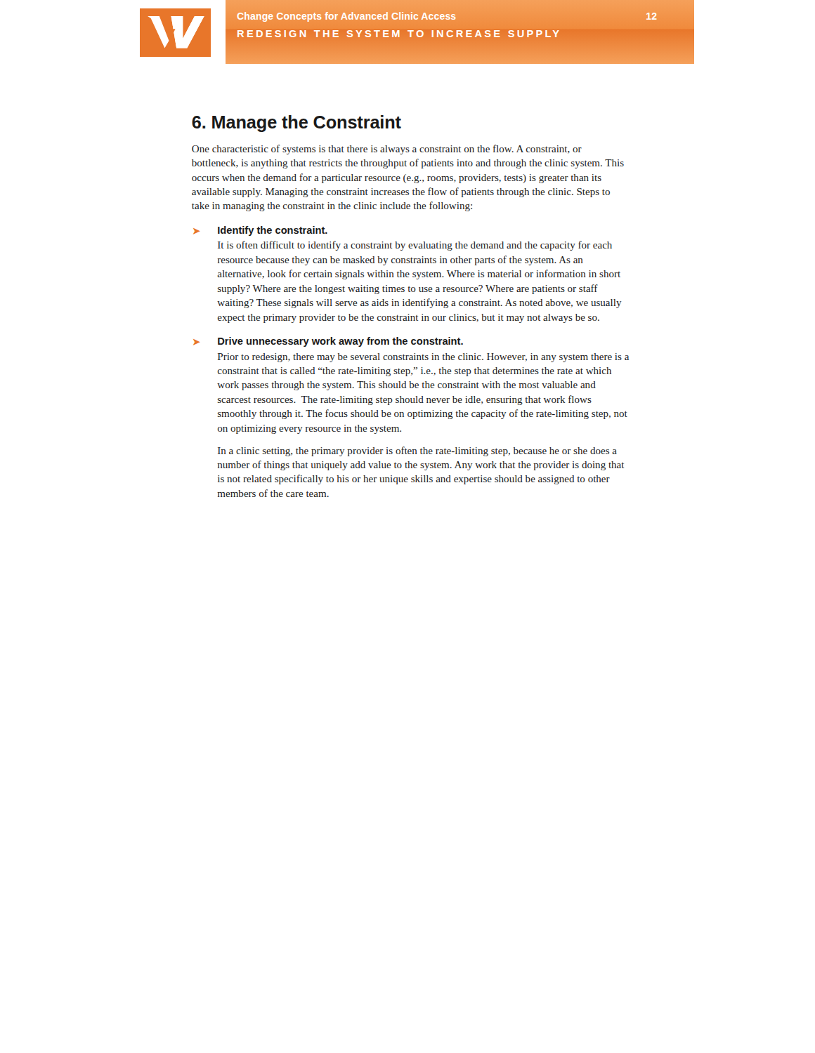Change Concepts for Advanced Clinic Access 12
REDESIGN THE SYSTEM TO INCREASE SUPPLY
6. Manage the Constraint
One characteristic of systems is that there is always a constraint on the flow. A constraint, or bottleneck, is anything that restricts the throughput of patients into and through the clinic system. This occurs when the demand for a particular resource (e.g., rooms, providers, tests) is greater than its available supply. Managing the constraint increases the flow of patients through the clinic. Steps to take in managing the constraint in the clinic include the following:
➤
Identify the constraint.
It is often difficult to identify a constraint by evaluating the demand and the capacity for each resource because they can be masked by constraints in other parts of the system. As an alternative, look for certain signals within the system. Where is material or information in short supply? Where are the longest waiting times to use a resource? Where are patients or staff waiting? These signals will serve as aids in identifying a constraint. As noted above, we usually expect the primary provider to be the constraint in our clinics, but it may not always be so.
➤
Drive unnecessary work away from the constraint.
Prior to redesign, there may be several constraints in the clinic. However, in any system there is a constraint that is called “the rate-limiting step,” i.e., the step that determines the rate at which work passes through the system. This should be the constraint with the most valuable and scarcest resources. The rate-limiting step should never be idle, ensuring that work flows smoothly through it. The focus should be on optimizing the capacity of the rate-limiting step, not on optimizing every resource in the system.
In a clinic setting, the primary provider is often the rate-limiting step, because he or she does a number of things that uniquely add value to the system. Any work that the provider is doing that is not related specifically to his or her unique skills and expertise should be assigned to other members of the care team.